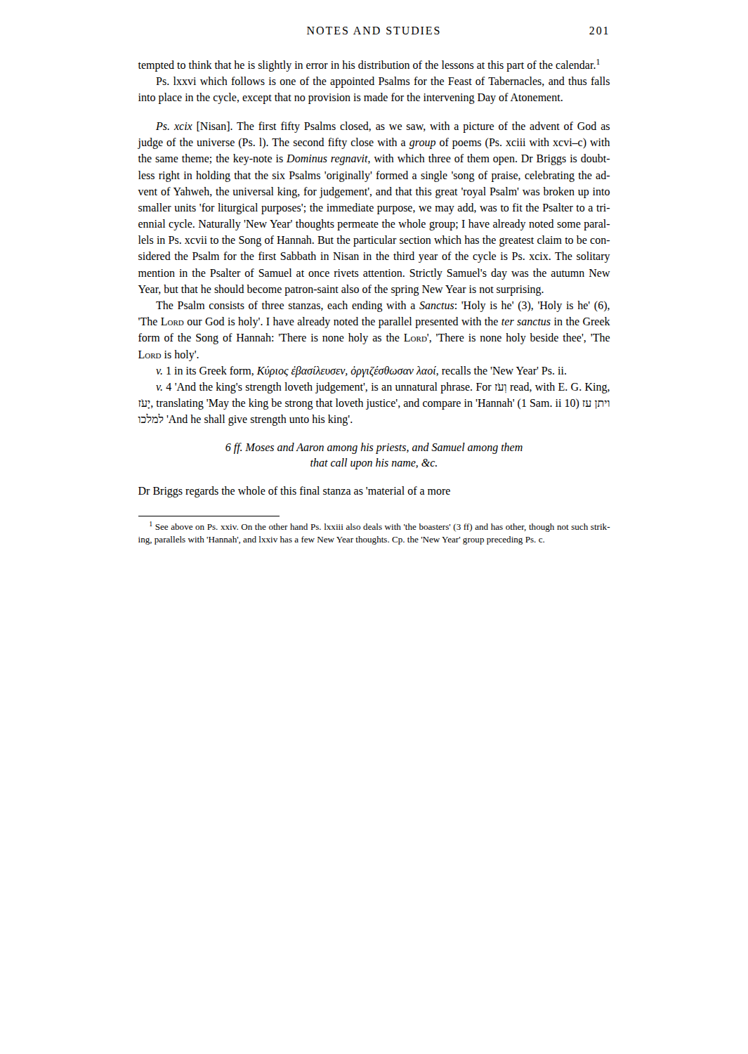NOTES AND STUDIES201
tempted to think that he is slightly in error in his distribution of the lessons at this part of the calendar.1
Ps. lxxvi which follows is one of the appointed Psalms for the Feast of Tabernacles, and thus falls into place in the cycle, except that no provision is made for the intervening Day of Atonement.
Ps. xcix [Nisan]. The first fifty Psalms closed, as we saw, with a picture of the advent of God as judge of the universe (Ps. l). The second fifty close with a group of poems (Ps. xciii with xcvi–c) with the same theme; the key-note is Dominus regnavit, with which three of them open. Dr Briggs is doubtless right in holding that the six Psalms 'originally' formed a single 'song of praise, celebrating the advent of Yahweh, the universal king, for judgement', and that this great 'royal Psalm' was broken up into smaller units 'for liturgical purposes'; the immediate purpose, we may add, was to fit the Psalter to a triennial cycle. Naturally 'New Year' thoughts permeate the whole group; I have already noted some parallels in Ps. xcvii to the Song of Hannah. But the particular section which has the greatest claim to be considered the Psalm for the first Sabbath in Nisan in the third year of the cycle is Ps. xcix. The solitary mention in the Psalter of Samuel at once rivets attention. Strictly Samuel's day was the autumn New Year, but that he should become patron-saint also of the spring New Year is not surprising.
The Psalm consists of three stanzas, each ending with a Sanctus: 'Holy is he' (3), 'Holy is he' (6), 'The Lord our God is holy'. I have already noted the parallel presented with the ter sanctus in the Greek form of the Song of Hannah: 'There is none holy as the Lord', 'There is none holy beside thee', 'The Lord is holy'.
v. 1 in its Greek form, Κύριος ἐβασίλευσεν, ὀργιζέσθωσαν λαοί, recalls the 'New Year' Ps. ii.
v. 4 'And the king's strength loveth judgement', is an unnatural phrase. For וְעֹז read, with E. G. King, יָעֹז, translating 'May the king be strong that loveth justice', and compare in 'Hannah' (1 Sam. ii 10) ויתן עז למלכו 'And he shall give strength unto his king'.
6 ff. Moses and Aaron among his priests, and Samuel among them
that call upon his name, &c.
Dr Briggs regards the whole of this final stanza as 'material of a more
1 See above on Ps. xxiv. On the other hand Ps. lxxiii also deals with 'the boasters' (3 ff) and has other, though not such striking, parallels with 'Hannah', and lxxiv has a few New Year thoughts. Cp. the 'New Year' group preceding Ps. c.